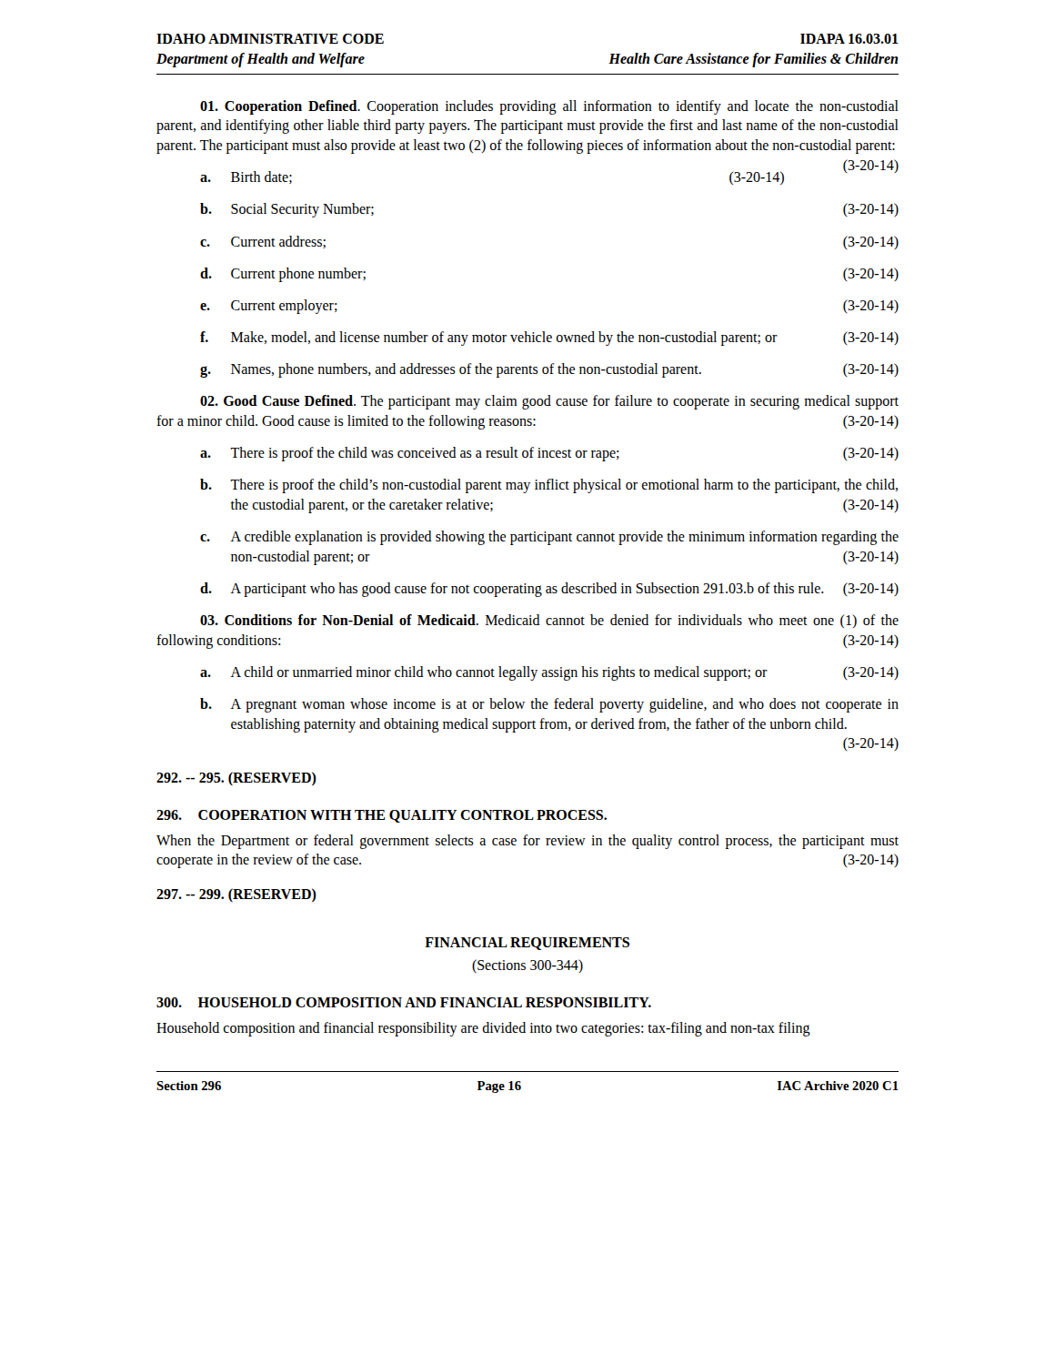IDAHO ADMINISTRATIVE CODE
Department of Health and Welfare
IDAPA 16.03.01
Health Care Assistance for Families & Children
01. Cooperation Defined. Cooperation includes providing all information to identify and locate the non-custodial parent, and identifying other liable third party payers. The participant must provide the first and last name of the non-custodial parent. The participant must also provide at least two (2) of the following pieces of information about the non-custodial parent:(3-20-14)
a.
Birth date;(3-20-14)
b.
Social Security Number;(3-20-14)
c.
Current address;(3-20-14)
d.
Current phone number;(3-20-14)
e.
Current employer;(3-20-14)
f.
Make, model, and license number of any motor vehicle owned by the non-custodial parent; or(3-20-14)
g.
Names, phone numbers, and addresses of the parents of the non-custodial parent.(3-20-14)
02. Good Cause Defined. The participant may claim good cause for failure to cooperate in securing medical support for a minor child. Good cause is limited to the following reasons:(3-20-14)
a.
There is proof the child was conceived as a result of incest or rape;(3-20-14)
b.
There is proof the child’s non-custodial parent may inflict physical or emotional harm to the participant, the child, the custodial parent, or the caretaker relative;(3-20-14)
c.
A credible explanation is provided showing the participant cannot provide the minimum information regarding the non-custodial parent; or(3-20-14)
d.
A participant who has good cause for not cooperating as described in Subsection 291.03.b of this rule.(3-20-14)
03. Conditions for Non-Denial of Medicaid. Medicaid cannot be denied for individuals who meet one (1) of the following conditions:(3-20-14)
a.
A child or unmarried minor child who cannot legally assign his rights to medical support; or(3-20-14)
b.
A pregnant woman whose income is at or below the federal poverty guideline, and who does not cooperate in establishing paternity and obtaining medical support from, or derived from, the father of the unborn child.(3-20-14)
292. -- 295. (RESERVED)
296. COOPERATION WITH THE QUALITY CONTROL PROCESS.
When the Department or federal government selects a case for review in the quality control process, the participant must cooperate in the review of the case.(3-20-14)
297. -- 299. (RESERVED)
FINANCIAL REQUIREMENTS
(Sections 300-344)
300. HOUSEHOLD COMPOSITION AND FINANCIAL RESPONSIBILITY.
Household composition and financial responsibility are divided into two categories: tax-filing and non-tax filing
Section 296
Page 16
IAC Archive 2020 C1